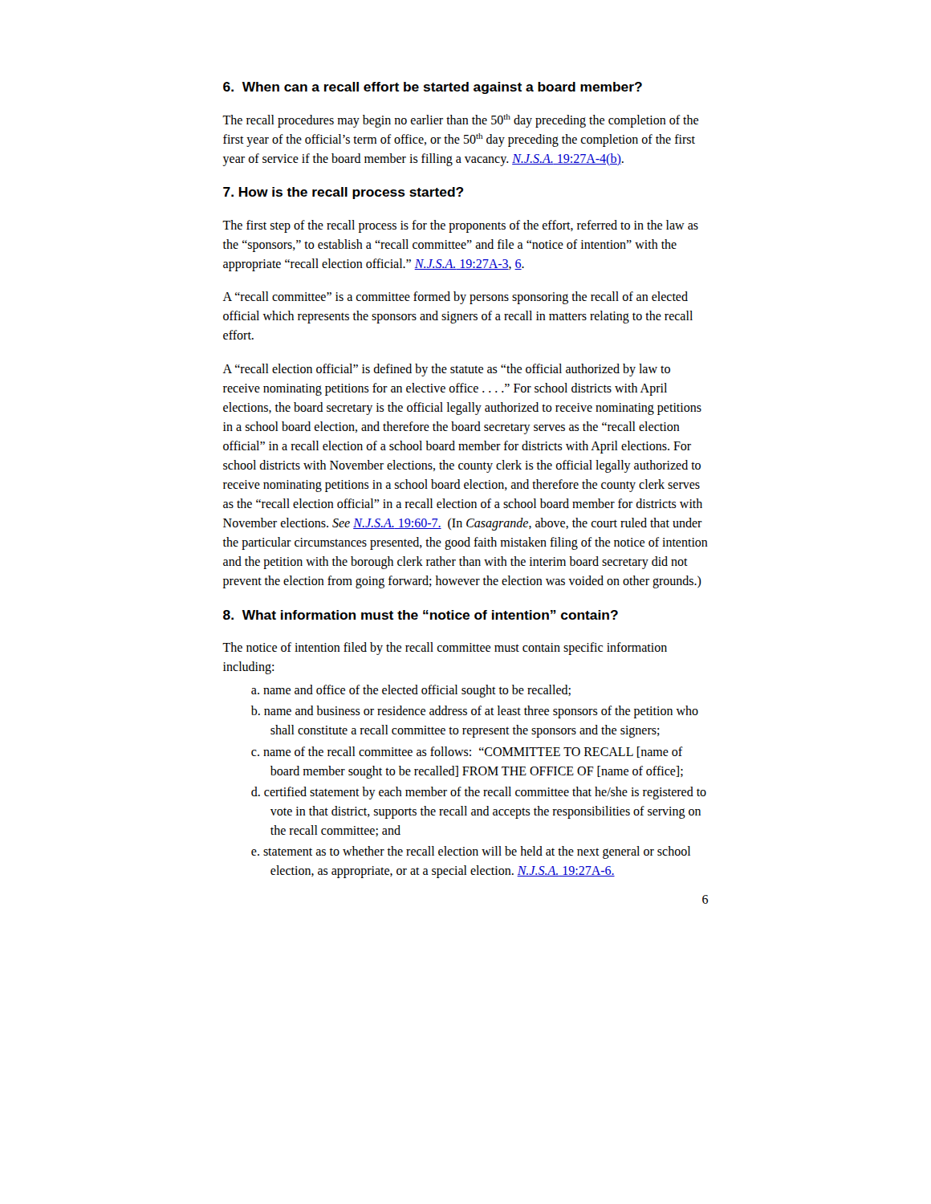6. When can a recall effort be started against a board member?
The recall procedures may begin no earlier than the 50th day preceding the completion of the first year of the official’s term of office, or the 50th day preceding the completion of the first year of service if the board member is filling a vacancy. N.J.S.A. 19:27A-4(b).
7. How is the recall process started?
The first step of the recall process is for the proponents of the effort, referred to in the law as the “sponsors,” to establish a “recall committee” and file a “notice of intention” with the appropriate “recall election official.” N.J.S.A. 19:27A-3, 6.
A “recall committee” is a committee formed by persons sponsoring the recall of an elected official which represents the sponsors and signers of a recall in matters relating to the recall effort.
A “recall election official” is defined by the statute as “the official authorized by law to receive nominating petitions for an elective office . . . .” For school districts with April elections, the board secretary is the official legally authorized to receive nominating petitions in a school board election, and therefore the board secretary serves as the “recall election official” in a recall election of a school board member for districts with April elections. For school districts with November elections, the county clerk is the official legally authorized to receive nominating petitions in a school board election, and therefore the county clerk serves as the “recall election official” in a recall election of a school board member for districts with November elections. See N.J.S.A. 19:60-7. (In Casagrande, above, the court ruled that under the particular circumstances presented, the good faith mistaken filing of the notice of intention and the petition with the borough clerk rather than with the interim board secretary did not prevent the election from going forward; however the election was voided on other grounds.)
8. What information must the “notice of intention” contain?
The notice of intention filed by the recall committee must contain specific information including:
a. name and office of the elected official sought to be recalled;
b. name and business or residence address of at least three sponsors of the petition who shall constitute a recall committee to represent the sponsors and the signers;
c. name of the recall committee as follows: “COMMITTEE TO RECALL [name of board member sought to be recalled] FROM THE OFFICE OF [name of office];
d. certified statement by each member of the recall committee that he/she is registered to vote in that district, supports the recall and accepts the responsibilities of serving on the recall committee; and
e. statement as to whether the recall election will be held at the next general or school election, as appropriate, or at a special election. N.J.S.A. 19:27A-6.
6